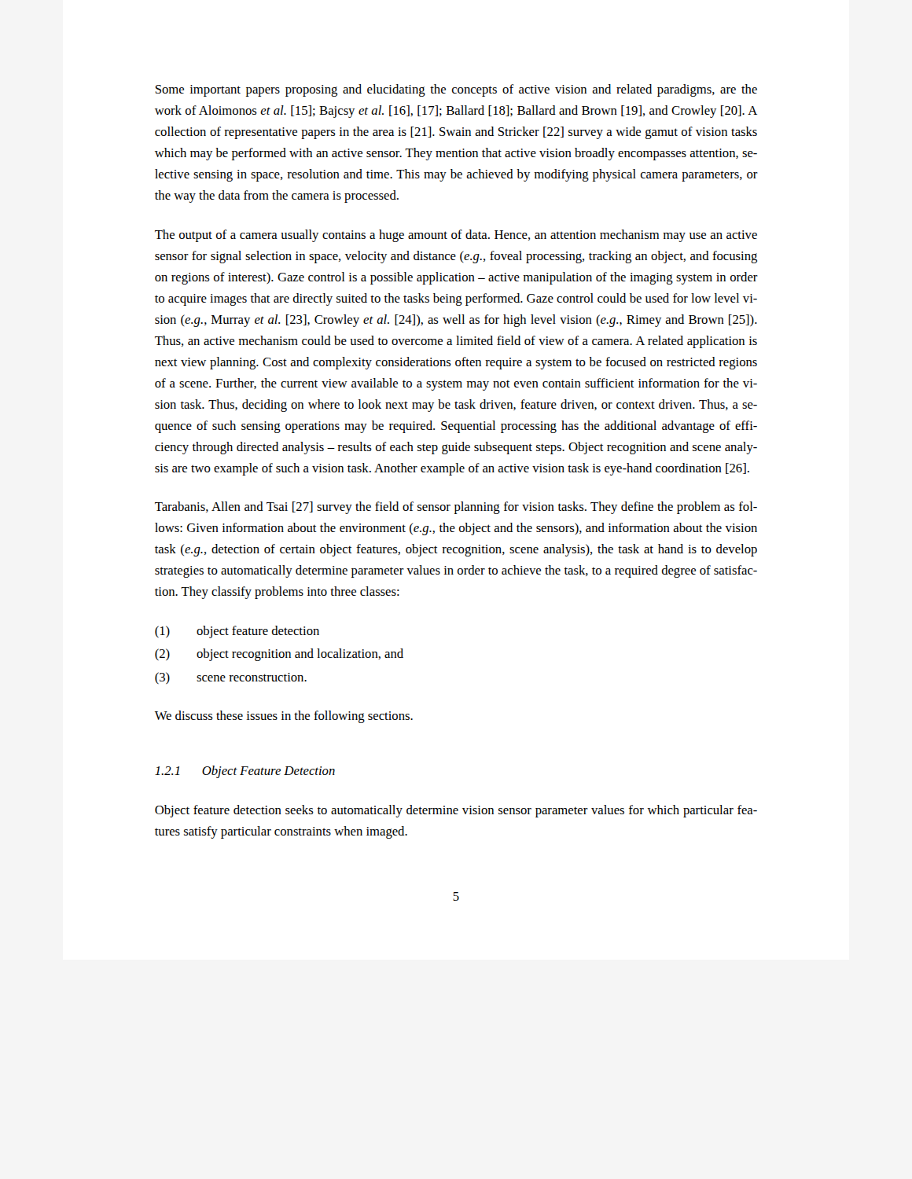Some important papers proposing and elucidating the concepts of active vision and related paradigms, are the work of Aloimonos et al. [15]; Bajcsy et al. [16], [17]; Ballard [18]; Ballard and Brown [19], and Crowley [20]. A collection of representative papers in the area is [21]. Swain and Stricker [22] survey a wide gamut of vision tasks which may be performed with an active sensor. They mention that active vision broadly encompasses attention, selective sensing in space, resolution and time. This may be achieved by modifying physical camera parameters, or the way the data from the camera is processed.
The output of a camera usually contains a huge amount of data. Hence, an attention mechanism may use an active sensor for signal selection in space, velocity and distance (e.g., foveal processing, tracking an object, and focusing on regions of interest). Gaze control is a possible application – active manipulation of the imaging system in order to acquire images that are directly suited to the tasks being performed. Gaze control could be used for low level vision (e.g., Murray et al. [23], Crowley et al. [24]), as well as for high level vision (e.g., Rimey and Brown [25]). Thus, an active mechanism could be used to overcome a limited field of view of a camera. A related application is next view planning. Cost and complexity considerations often require a system to be focused on restricted regions of a scene. Further, the current view available to a system may not even contain sufficient information for the vision task. Thus, deciding on where to look next may be task driven, feature driven, or context driven. Thus, a sequence of such sensing operations may be required. Sequential processing has the additional advantage of efficiency through directed analysis – results of each step guide subsequent steps. Object recognition and scene analysis are two example of such a vision task. Another example of an active vision task is eye-hand coordination [26].
Tarabanis, Allen and Tsai [27] survey the field of sensor planning for vision tasks. They define the problem as follows: Given information about the environment (e.g., the object and the sensors), and information about the vision task (e.g., detection of certain object features, object recognition, scene analysis), the task at hand is to develop strategies to automatically determine parameter values in order to achieve the task, to a required degree of satisfaction. They classify problems into three classes:
(1) object feature detection
(2) object recognition and localization, and
(3) scene reconstruction.
We discuss these issues in the following sections.
1.2.1 Object Feature Detection
Object feature detection seeks to automatically determine vision sensor parameter values for which particular features satisfy particular constraints when imaged.
5